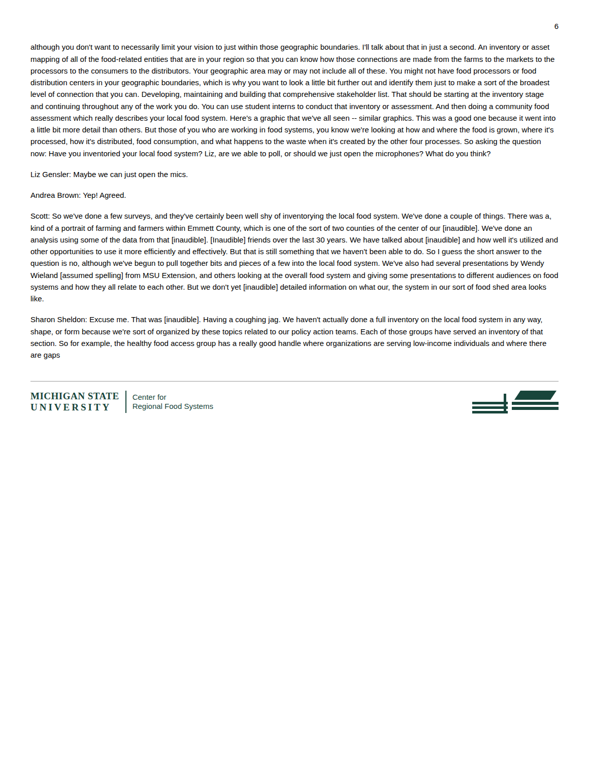6
although you don't want to necessarily limit your vision to just within those geographic boundaries. I'll talk about that in just a second. An inventory or asset mapping of all of the food-related entities that are in your region so that you can know how those connections are made from the farms to the markets to the processors to the consumers to the distributors. Your geographic area may or may not include all of these. You might not have food processors or food distribution centers in your geographic boundaries, which is why you want to look a little bit further out and identify them just to make a sort of the broadest level of connection that you can. Developing, maintaining and building that comprehensive stakeholder list. That should be starting at the inventory stage and continuing throughout any of the work you do. You can use student interns to conduct that inventory or assessment. And then doing a community food assessment which really describes your local food system. Here's a graphic that we've all seen -- similar graphics. This was a good one because it went into a little bit more detail than others. But those of you who are working in food systems, you know we're looking at how and where the food is grown, where it's processed, how it's distributed, food consumption, and what happens to the waste when it's created by the other four processes. So asking the question now: Have you inventoried your local food system? Liz, are we able to poll, or should we just open the microphones? What do you think?
Liz Gensler: Maybe we can just open the mics.
Andrea Brown: Yep! Agreed.
Scott: So we've done a few surveys, and they've certainly been well shy of inventorying the local food system. We've done a couple of things. There was a, kind of a portrait of farming and farmers within Emmett County, which is one of the sort of two counties of the center of our [inaudible]. We've done an analysis using some of the data from that [inaudible]. [Inaudible] friends over the last 30 years. We have talked about [inaudible] and how well it's utilized and other opportunities to use it more efficiently and effectively. But that is still something that we haven't been able to do. So I guess the short answer to the question is no, although we've begun to pull together bits and pieces of a few into the local food system. We've also had several presentations by Wendy Wieland [assumed spelling] from MSU Extension, and others looking at the overall food system and giving some presentations to different audiences on food systems and how they all relate to each other. But we don't yet [inaudible] detailed information on what our, the system in our sort of food shed area looks like.
Sharon Sheldon: Excuse me. That was [inaudible]. Having a coughing jag. We haven't actually done a full inventory on the local food system in any way, shape, or form because we're sort of organized by these topics related to our policy action teams. Each of those groups have served an inventory of that section. So for example, the healthy food access group has a really good handle where organizations are serving low-income individuals and where there are gaps
MICHIGAN STATE
UNIVERSITY
Center for
Regional Food Systems